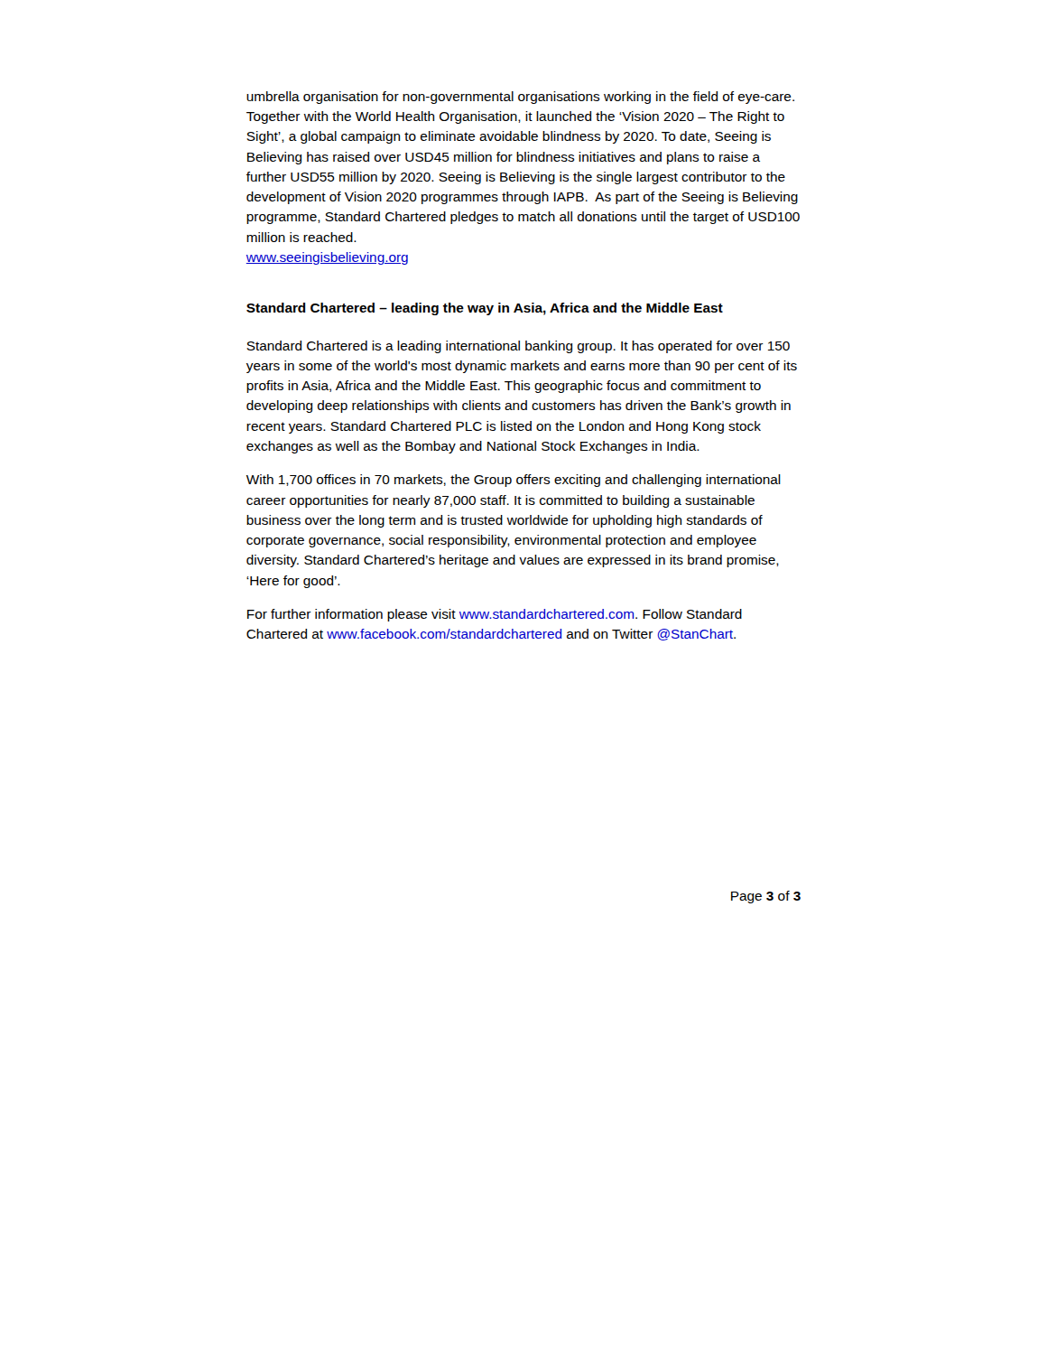umbrella organisation for non-governmental organisations working in the field of eye-care. Together with the World Health Organisation, it launched the ‘Vision 2020 – The Right to Sight’, a global campaign to eliminate avoidable blindness by 2020. To date, Seeing is Believing has raised over USD45 million for blindness initiatives and plans to raise a further USD55 million by 2020. Seeing is Believing is the single largest contributor to the development of Vision 2020 programmes through IAPB. As part of the Seeing is Believing programme, Standard Chartered pledges to match all donations until the target of USD100 million is reached.
www.seeingisbelieving.org
Standard Chartered – leading the way in Asia, Africa and the Middle East
Standard Chartered is a leading international banking group. It has operated for over 150 years in some of the world's most dynamic markets and earns more than 90 per cent of its profits in Asia, Africa and the Middle East. This geographic focus and commitment to developing deep relationships with clients and customers has driven the Bank’s growth in recent years. Standard Chartered PLC is listed on the London and Hong Kong stock exchanges as well as the Bombay and National Stock Exchanges in India.
With 1,700 offices in 70 markets, the Group offers exciting and challenging international career opportunities for nearly 87,000 staff. It is committed to building a sustainable business over the long term and is trusted worldwide for upholding high standards of corporate governance, social responsibility, environmental protection and employee diversity. Standard Chartered’s heritage and values are expressed in its brand promise, ‘Here for good’.
For further information please visit www.standardchartered.com. Follow Standard Chartered at www.facebook.com/standardchartered and on Twitter @StanChart.
Page 3 of 3